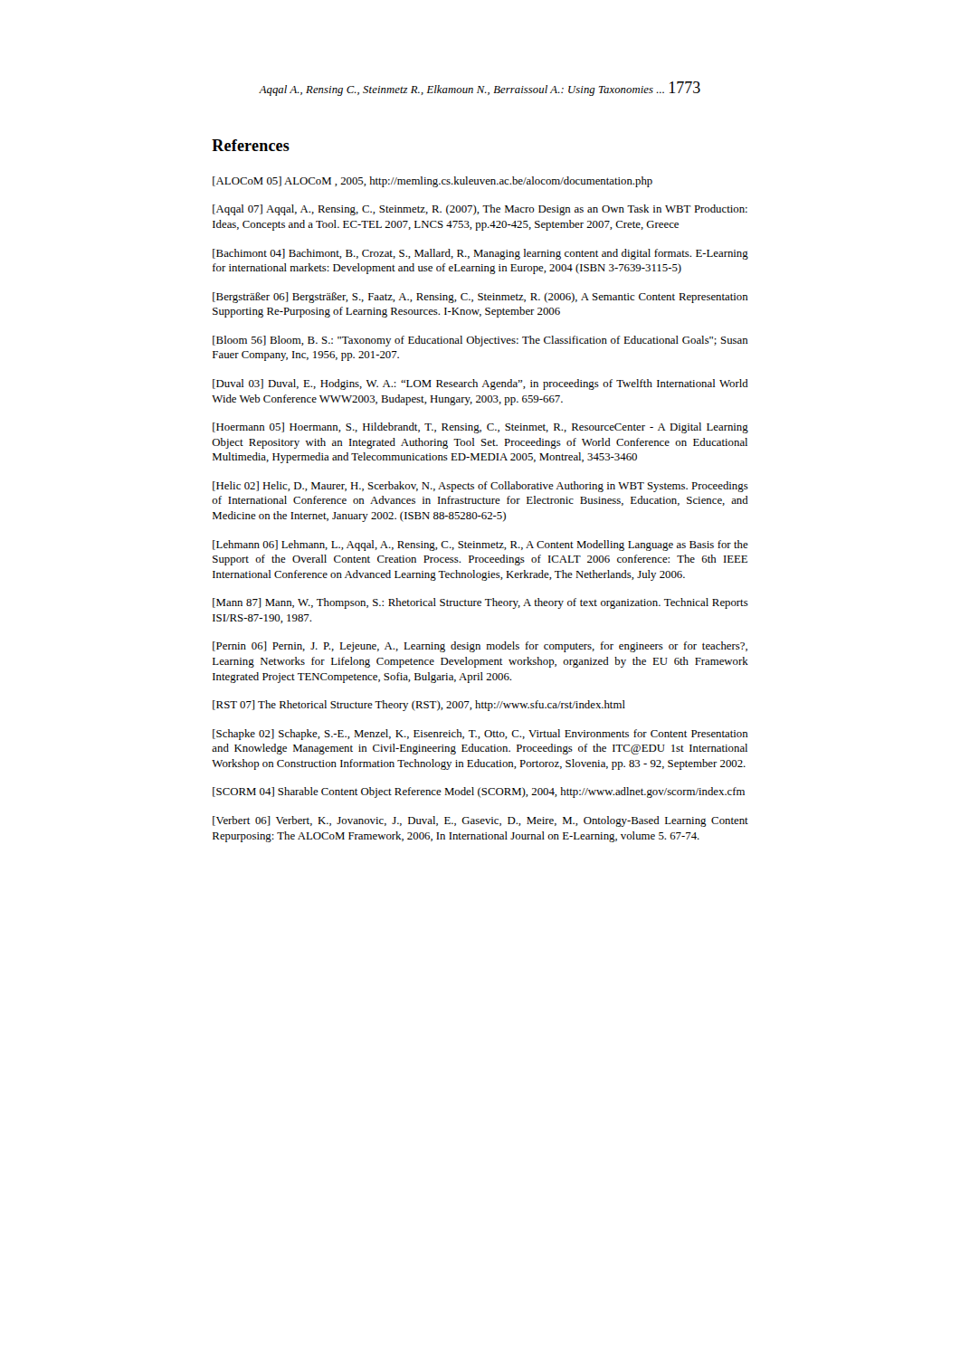Aqqal A., Rensing C., Steinmetz R., Elkamoun N., Berraissoul A.: Using Taxonomies ... 1773
References
[ALOCoM 05] ALOCoM , 2005, http://memling.cs.kuleuven.ac.be/alocom/documentation.php
[Aqqal 07] Aqqal, A., Rensing, C., Steinmetz, R. (2007), The Macro Design as an Own Task in WBT Production: Ideas, Concepts and a Tool. EC-TEL 2007, LNCS 4753, pp.420-425, September 2007, Crete, Greece
[Bachimont 04] Bachimont, B., Crozat, S., Mallard, R., Managing learning content and digital formats. E-Learning for international markets: Development and use of eLearning in Europe, 2004 (ISBN 3-7639-3115-5)
[Bergsträßer 06] Bergsträßer, S., Faatz, A., Rensing, C., Steinmetz, R. (2006), A Semantic Content Representation Supporting Re-Purposing of Learning Resources. I-Know, September 2006
[Bloom 56] Bloom, B. S.: "Taxonomy of Educational Objectives: The Classification of Educational Goals"; Susan Fauer Company, Inc, 1956, pp. 201-207.
[Duval 03] Duval, E., Hodgins, W. A.: “LOM Research Agenda”, in proceedings of Twelfth International World Wide Web Conference WWW2003, Budapest, Hungary, 2003, pp. 659-667.
[Hoermann 05] Hoermann, S., Hildebrandt, T., Rensing, C., Steinmet, R., ResourceCenter - A Digital Learning Object Repository with an Integrated Authoring Tool Set. Proceedings of World Conference on Educational Multimedia, Hypermedia and Telecommunications ED-MEDIA 2005, Montreal, 3453-3460
[Helic 02] Helic, D., Maurer, H., Scerbakov, N., Aspects of Collaborative Authoring in WBT Systems. Proceedings of International Conference on Advances in Infrastructure for Electronic Business, Education, Science, and Medicine on the Internet, January 2002. (ISBN 88-85280-62-5)
[Lehmann 06] Lehmann, L., Aqqal, A., Rensing, C., Steinmetz, R., A Content Modelling Language as Basis for the Support of the Overall Content Creation Process. Proceedings of ICALT 2006 conference: The 6th IEEE International Conference on Advanced Learning Technologies, Kerkrade, The Netherlands, July 2006.
[Mann 87] Mann, W., Thompson, S.: Rhetorical Structure Theory, A theory of text organization. Technical Reports ISI/RS-87-190, 1987.
[Pernin 06] Pernin, J. P., Lejeune, A., Learning design models for computers, for engineers or for teachers?, Learning Networks for Lifelong Competence Development workshop, organized by the EU 6th Framework Integrated Project TENCompetence, Sofia, Bulgaria, April 2006.
[RST 07] The Rhetorical Structure Theory (RST), 2007, http://www.sfu.ca/rst/index.html
[Schapke 02] Schapke, S.-E., Menzel, K., Eisenreich, T., Otto, C., Virtual Environments for Content Presentation and Knowledge Management in Civil-Engineering Education. Proceedings of the ITC@EDU 1st International Workshop on Construction Information Technology in Education, Portoroz, Slovenia, pp. 83 - 92, September 2002.
[SCORM 04] Sharable Content Object Reference Model (SCORM), 2004, http://www.adlnet.gov/scorm/index.cfm
[Verbert 06] Verbert, K., Jovanovic, J., Duval, E., Gasevic, D., Meire, M., Ontology-Based Learning Content Repurposing: The ALOCoM Framework, 2006, In International Journal on E-Learning, volume 5. 67-74.